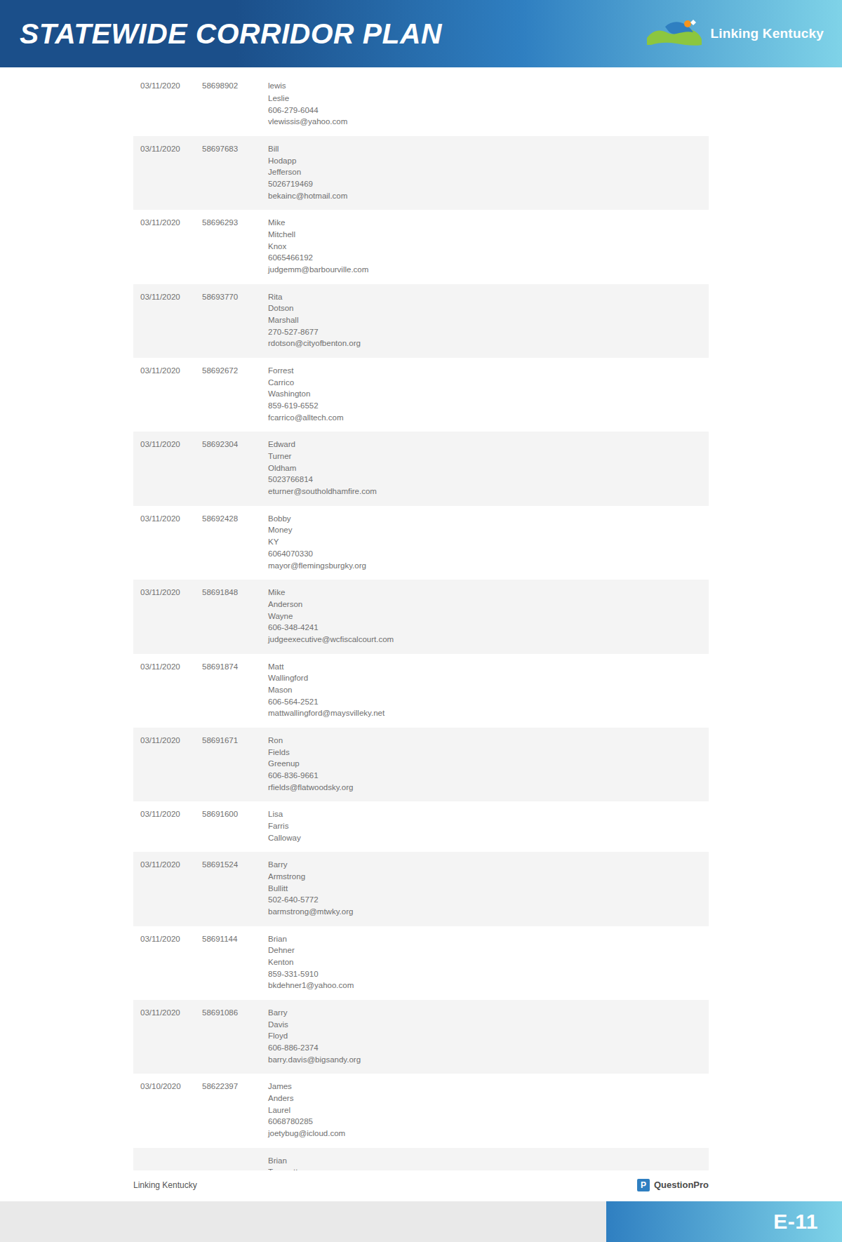Statewide Corridor Plan
Linking Kentucky
| 03/11/2020 | 58698902 | lewis Leslie 606-279-6044 vlewissis@yahoo.com |
| 03/11/2020 | 58697683 | Bill Hodapp Jefferson 5026719469 bekainc@hotmail.com |
| 03/11/2020 | 58696293 | Mike Mitchell Knox 6065466192 judgemm@barbourville.com |
| 03/11/2020 | 58693770 | Rita Dotson Marshall 270-527-8677 rdotson@cityofbenton.org |
| 03/11/2020 | 58692672 | Forrest Carrico Washington 859-619-6552 fcarrico@alltech.com |
| 03/11/2020 | 58692304 | Edward Turner Oldham 5023766814 eturner@southoldhamfire.com |
| 03/11/2020 | 58692428 | Bobby Money KY 6064070330 mayor@flemingsburgky.org |
| 03/11/2020 | 58691848 | Mike Anderson Wayne 606-348-4241 judgeexecutive@wcfiscalcourt.com |
| 03/11/2020 | 58691874 | Matt Wallingford Mason 606-564-2521 mattwallingford@maysvilleky.net |
| 03/11/2020 | 58691671 | Ron Fields Greenup 606-836-9661 rfields@flatwoodsky.org |
| 03/11/2020 | 58691600 | Lisa Farris Calloway |
| 03/11/2020 | 58691524 | Barry Armstrong Bullitt 502-640-5772 barmstrong@mtwky.org |
| 03/11/2020 | 58691144 | Brian Dehner Kenton 859-331-5910 bkdehner1@yahoo.com |
| 03/11/2020 | 58691086 | Barry Davis Floyd 606-886-2374 barry.davis@bigsandy.org |
| 03/10/2020 | 58622397 | James Anders Laurel 6068780285 joetybug@icloud.com |
| | | Brian Traugott |
Linking Kentucky
PQuestionPro
E-11